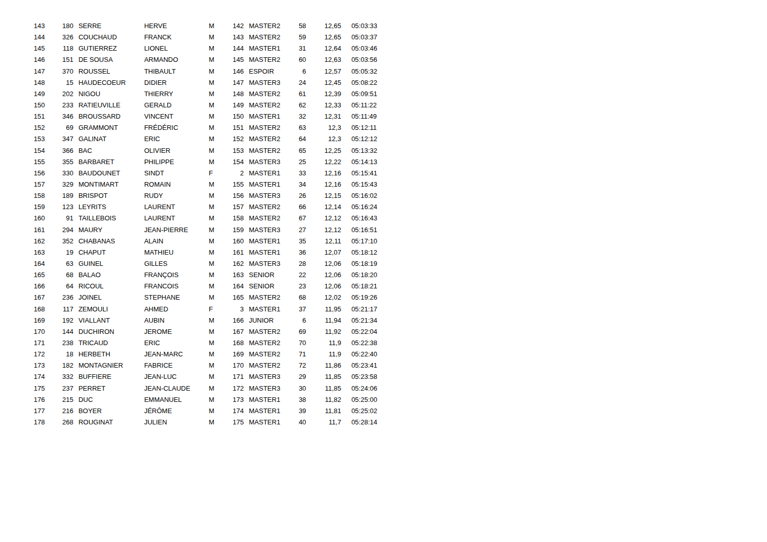| 143 | 180 | SERRE | HERVE | M | 142 | MASTER2 | 58 | 12,65 | 05:03:33 |
| 144 | 326 | COUCHAUD | FRANCK | M | 143 | MASTER2 | 59 | 12,65 | 05:03:37 |
| 145 | 118 | GUTIERREZ | LIONEL | M | 144 | MASTER1 | 31 | 12,64 | 05:03:46 |
| 146 | 151 | DE SOUSA | ARMANDO | M | 145 | MASTER2 | 60 | 12,63 | 05:03:56 |
| 147 | 370 | ROUSSEL | THIBAULT | M | 146 | ESPOIR | 6 | 12,57 | 05:05:32 |
| 148 | 15 | HAUDECOEUR | DIDIER | M | 147 | MASTER3 | 24 | 12,45 | 05:08:22 |
| 149 | 202 | NIGOU | THIERRY | M | 148 | MASTER2 | 61 | 12,39 | 05:09:51 |
| 150 | 233 | RATIEUVILLE | GERALD | M | 149 | MASTER2 | 62 | 12,33 | 05:11:22 |
| 151 | 346 | BROUSSARD | VINCENT | M | 150 | MASTER1 | 32 | 12,31 | 05:11:49 |
| 152 | 69 | GRAMMONT | FRÉDÉRIC | M | 151 | MASTER2 | 63 | 12,3 | 05:12:11 |
| 153 | 347 | GALINAT | ERIC | M | 152 | MASTER2 | 64 | 12,3 | 05:12:12 |
| 154 | 366 | BAC | OLIVIER | M | 153 | MASTER2 | 65 | 12,25 | 05:13:32 |
| 155 | 355 | BARBARET | PHILIPPE | M | 154 | MASTER3 | 25 | 12,22 | 05:14:13 |
| 156 | 330 | BAUDOUNET | SINDT | F | 2 | MASTER1 | 33 | 12,16 | 05:15:41 |
| 157 | 329 | MONTIMART | ROMAIN | M | 155 | MASTER1 | 34 | 12,16 | 05:15:43 |
| 158 | 189 | BRISPOT | RUDY | M | 156 | MASTER3 | 26 | 12,15 | 05:16:02 |
| 159 | 123 | LEYRITS | LAURENT | M | 157 | MASTER2 | 66 | 12,14 | 05:16:24 |
| 160 | 91 | TAILLEBOIS | LAURENT | M | 158 | MASTER2 | 67 | 12,12 | 05:16:43 |
| 161 | 294 | MAURY | JEAN-PIERRE | M | 159 | MASTER3 | 27 | 12,12 | 05:16:51 |
| 162 | 352 | CHABANAS | ALAIN | M | 160 | MASTER1 | 35 | 12,11 | 05:17:10 |
| 163 | 19 | CHAPUT | MATHIEU | M | 161 | MASTER1 | 36 | 12,07 | 05:18:12 |
| 164 | 63 | GUINEL | GILLES | M | 162 | MASTER3 | 28 | 12,06 | 05:18:19 |
| 165 | 68 | BALAO | FRANÇOIS | M | 163 | SENIOR | 22 | 12,06 | 05:18:20 |
| 166 | 64 | RICOUL | FRANCOIS | M | 164 | SENIOR | 23 | 12,06 | 05:18:21 |
| 167 | 236 | JOINEL | STEPHANE | M | 165 | MASTER2 | 68 | 12,02 | 05:19:26 |
| 168 | 117 | ZEMOULI | AHMED | F | 3 | MASTER1 | 37 | 11,95 | 05:21:17 |
| 169 | 192 | VIALLANT | AUBIN | M | 166 | JUNIOR | 6 | 11,94 | 05:21:34 |
| 170 | 144 | DUCHIRON | JEROME | M | 167 | MASTER2 | 69 | 11,92 | 05:22:04 |
| 171 | 238 | TRICAUD | ERIC | M | 168 | MASTER2 | 70 | 11,9 | 05:22:38 |
| 172 | 18 | HERBETH | JEAN-MARC | M | 169 | MASTER2 | 71 | 11,9 | 05:22:40 |
| 173 | 182 | MONTAGNIER | FABRICE | M | 170 | MASTER2 | 72 | 11,86 | 05:23:41 |
| 174 | 332 | BUFFIERE | JEAN-LUC | M | 171 | MASTER3 | 29 | 11,85 | 05:23:58 |
| 175 | 237 | PERRET | JEAN-CLAUDE | M | 172 | MASTER3 | 30 | 11,85 | 05:24:06 |
| 176 | 215 | DUC | EMMANUEL | M | 173 | MASTER1 | 38 | 11,82 | 05:25:00 |
| 177 | 216 | BOYER | JÉRÔME | M | 174 | MASTER1 | 39 | 11,81 | 05:25:02 |
| 178 | 268 | ROUGINAT | JULIEN | M | 175 | MASTER1 | 40 | 11,7 | 05:28:14 |